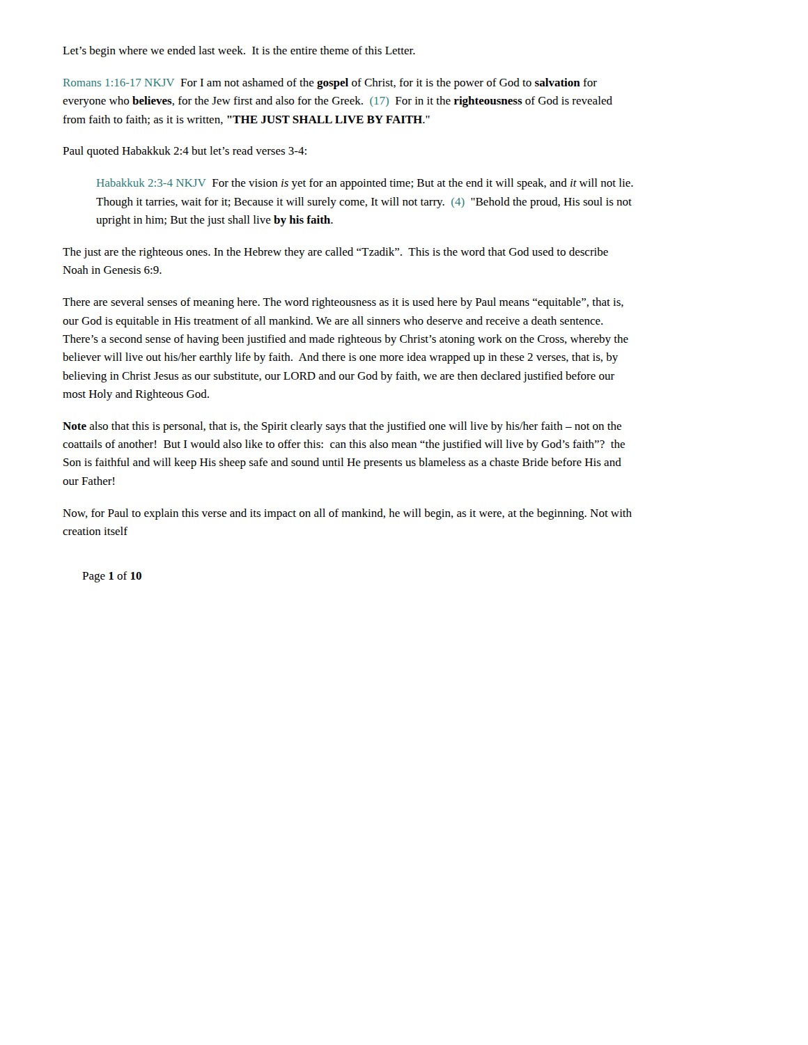Let’s begin where we ended last week. It is the entire theme of this Letter.
Romans 1:16-17 NKJV For I am not ashamed of the gospel of Christ, for it is the power of God to salvation for everyone who believes, for the Jew first and also for the Greek. (17) For in it the righteousness of God is revealed from faith to faith; as it is written, "THE JUST SHALL LIVE BY FAITH."
Paul quoted Habakkuk 2:4 but let’s read verses 3-4:
Habakkuk 2:3-4 NKJV For the vision is yet for an appointed time; But at the end it will speak, and it will not lie. Though it tarries, wait for it; Because it will surely come, It will not tarry. (4) "Behold the proud, His soul is not upright in him; But the just shall live by his faith.
The just are the righteous ones. In the Hebrew they are called “Tzadik”. This is the word that God used to describe Noah in Genesis 6:9.
There are several senses of meaning here. The word righteousness as it is used here by Paul means “equitable”, that is, our God is equitable in His treatment of all mankind. We are all sinners who deserve and receive a death sentence. There’s a second sense of having been justified and made righteous by Christ’s atoning work on the Cross, whereby the believer will live out his/her earthly life by faith. And there is one more idea wrapped up in these 2 verses, that is, by believing in Christ Jesus as our substitute, our LORD and our God by faith, we are then declared justified before our most Holy and Righteous God.
Note also that this is personal, that is, the Spirit clearly says that the justified one will live by his/her faith – not on the coattails of another! But I would also like to offer this: can this also mean “the justified will live by God’s faith”? the Son is faithful and will keep His sheep safe and sound until He presents us blameless as a chaste Bride before His and our Father!
Now, for Paul to explain this verse and its impact on all of mankind, he will begin, as it were, at the beginning. Not with creation itself
Page 1 of 10